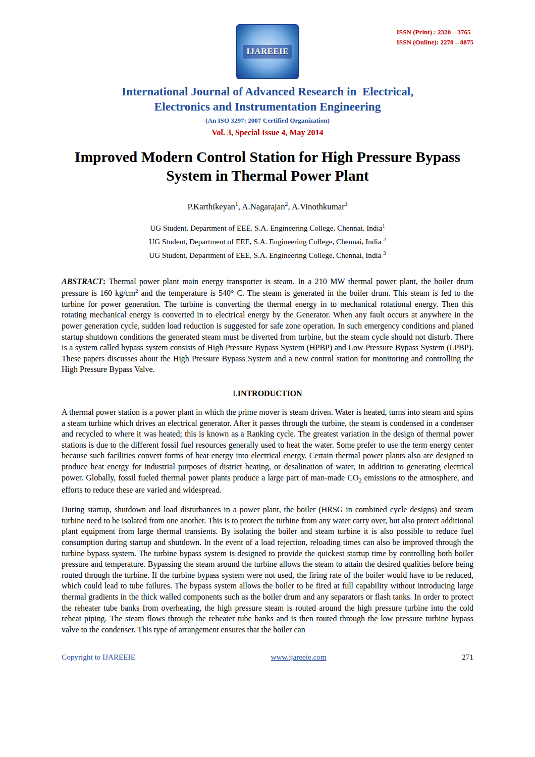ISSN (Print) : 2320 – 3765
ISSN (Online): 2278 – 8875
IJAREEIE
International Journal of Advanced Research in Electrical,
Electronics and Instrumentation Engineering
(An ISO 3297: 2007 Certified Organization)
Vol. 3, Special Issue 4, May 2014
Improved Modern Control Station for High Pressure Bypass System in Thermal Power Plant
P.Karthikeyan1, A.Nagarajan2, A.Vinothkumar3
UG Student, Department of EEE, S.A. Engineering College, Chennai, India1
UG Student, Department of EEE, S.A. Engineering College, Chennai, India 2
UG Student, Department of EEE, S.A. Engineering College, Chennai, India 3
ABSTRACT: Thermal power plant main energy transporter is steam. In a 210 MW thermal power plant, the boiler drum pressure is 160 kg/cm2 and the temperature is 540° C. The steam is generated in the boiler drum. This steam is fed to the turbine for power generation. The turbine is converting the thermal energy in to mechanical rotational energy. Then this rotating mechanical energy is converted in to electrical energy by the Generator. When any fault occurs at anywhere in the power generation cycle, sudden load reduction is suggested for safe zone operation. In such emergency conditions and planed startup shutdown conditions the generated steam must be diverted from turbine, but the steam cycle should not disturb. There is a system called bypass system consists of High Pressure Bypass System (HPBP) and Low Pressure Bypass System (LPBP). These papers discusses about the High Pressure Bypass System and a new control station for monitoring and controlling the High Pressure Bypass Valve.
I. INTRODUCTION
A thermal power station is a power plant in which the prime mover is steam driven. Water is heated, turns into steam and spins a steam turbine which drives an electrical generator. After it passes through the turbine, the steam is condensed in a condenser and recycled to where it was heated; this is known as a Ranking cycle. The greatest variation in the design of thermal power stations is due to the different fossil fuel resources generally used to heat the water. Some prefer to use the term energy center because such facilities convert forms of heat energy into electrical energy. Certain thermal power plants also are designed to produce heat energy for industrial purposes of district heating, or desalination of water, in addition to generating electrical power. Globally, fossil fueled thermal power plants produce a large part of man-made CO2 emissions to the atmosphere, and efforts to reduce these are varied and widespread.
During startup, shutdown and load disturbances in a power plant, the boiler (HRSG in combined cycle designs) and steam turbine need to be isolated from one another. This is to protect the turbine from any water carry over, but also protect additional plant equipment from large thermal transients. By isolating the boiler and steam turbine it is also possible to reduce fuel consumption during startup and shutdown. In the event of a load rejection, reloading times can also be improved through the turbine bypass system. The turbine bypass system is designed to provide the quickest startup time by controlling both boiler pressure and temperature. Bypassing the steam around the turbine allows the steam to attain the desired qualities before being routed through the turbine. If the turbine bypass system were not used, the firing rate of the boiler would have to be reduced, which could lead to tube failures. The bypass system allows the boiler to be fired at full capability without introducing large thermal gradients in the thick walled components such as the boiler drum and any separators or flash tanks. In order to protect the reheater tube banks from overheating, the high pressure steam is routed around the high pressure turbine into the cold reheat piping. The steam flows through the reheater tube banks and is then routed through the low pressure turbine bypass valve to the condenser. This type of arrangement ensures that the boiler can
Copyright to IJAREEIE www.ijareeie.com 271